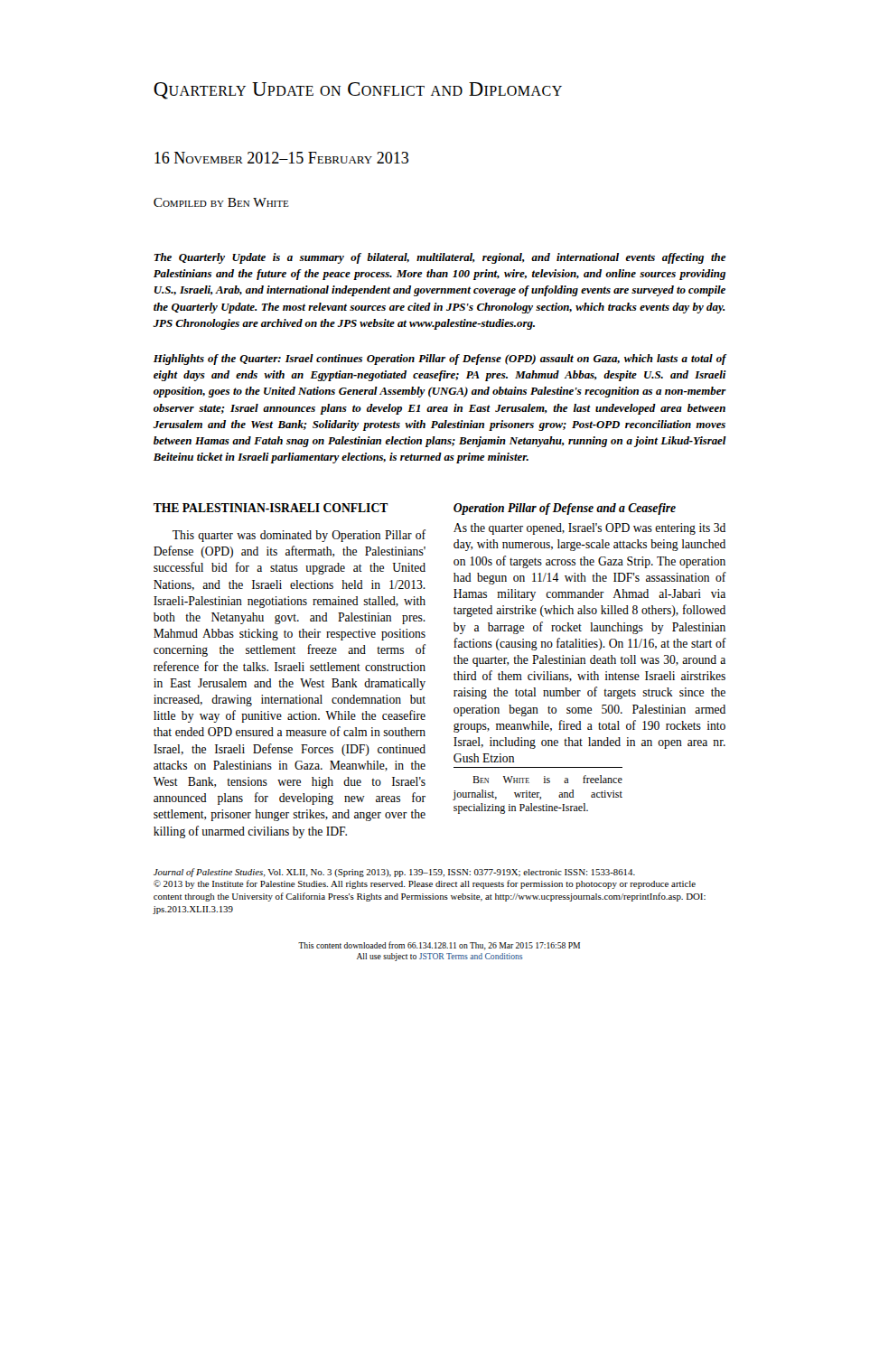Quarterly Update on Conflict and Diplomacy
16 November 2012–15 February 2013
Compiled by Ben White
The Quarterly Update is a summary of bilateral, multilateral, regional, and international events affecting the Palestinians and the future of the peace process. More than 100 print, wire, television, and online sources providing U.S., Israeli, Arab, and international independent and government coverage of unfolding events are surveyed to compile the Quarterly Update. The most relevant sources are cited in JPS's Chronology section, which tracks events day by day. JPS Chronologies are archived on the JPS website at www.palestine-studies.org.
Highlights of the Quarter: Israel continues Operation Pillar of Defense (OPD) assault on Gaza, which lasts a total of eight days and ends with an Egyptian-negotiated ceasefire; PA pres. Mahmud Abbas, despite U.S. and Israeli opposition, goes to the United Nations General Assembly (UNGA) and obtains Palestine's recognition as a non-member observer state; Israel announces plans to develop E1 area in East Jerusalem, the last undeveloped area between Jerusalem and the West Bank; Solidarity protests with Palestinian prisoners grow; Post-OPD reconciliation moves between Hamas and Fatah snag on Palestinian election plans; Benjamin Netanyahu, running on a joint Likud-Yisrael Beiteinu ticket in Israeli parliamentary elections, is returned as prime minister.
The Palestinian-Israeli Conflict
This quarter was dominated by Operation Pillar of Defense (OPD) and its aftermath, the Palestinians' successful bid for a status upgrade at the United Nations, and the Israeli elections held in 1/2013. Israeli-Palestinian negotiations remained stalled, with both the Netanyahu govt. and Palestinian pres. Mahmud Abbas sticking to their respective positions concerning the settlement freeze and terms of reference for the talks. Israeli settlement construction in East Jerusalem and the West Bank dramatically increased, drawing international condemnation but little by way of punitive action. While the ceasefire that ended OPD ensured a measure of calm in southern Israel, the Israeli Defense Forces (IDF) continued attacks on Palestinians in Gaza. Meanwhile, in the West Bank, tensions were high due to Israel's announced plans for developing new areas for settlement, prisoner hunger strikes, and anger over the killing of unarmed civilians by the IDF.
Operation Pillar of Defense and a Ceasefire
As the quarter opened, Israel's OPD was entering its 3d day, with numerous, large-scale attacks being launched on 100s of targets across the Gaza Strip. The operation had begun on 11/14 with the IDF's assassination of Hamas military commander Ahmad al-Jabari via targeted airstrike (which also killed 8 others), followed by a barrage of rocket launchings by Palestinian factions (causing no fatalities). On 11/16, at the start of the quarter, the Palestinian death toll was 30, around a third of them civilians, with intense Israeli airstrikes raising the total number of targets struck since the operation began to some 500. Palestinian armed groups, meanwhile, fired a total of 190 rockets into Israel, including one that landed in an open area nr. Gush Etzion
Ben White is a freelance journalist, writer, and activist specializing in Palestine-Israel.
Journal of Palestine Studies, Vol. XLII, No. 3 (Spring 2013), pp. 139–159, ISSN: 0377-919X; electronic ISSN: 1533-8614.
© 2013 by the Institute for Palestine Studies. All rights reserved. Please direct all requests for permission to photocopy or reproduce article content through the University of California Press's Rights and Permissions website, at http://www.ucpressjournals.com/reprintInfo.asp. DOI: jps.2013.XLII.3.139
This content downloaded from 66.134.128.11 on Thu, 26 Mar 2015 17:16:58 PM
All use subject to JSTOR Terms and Conditions